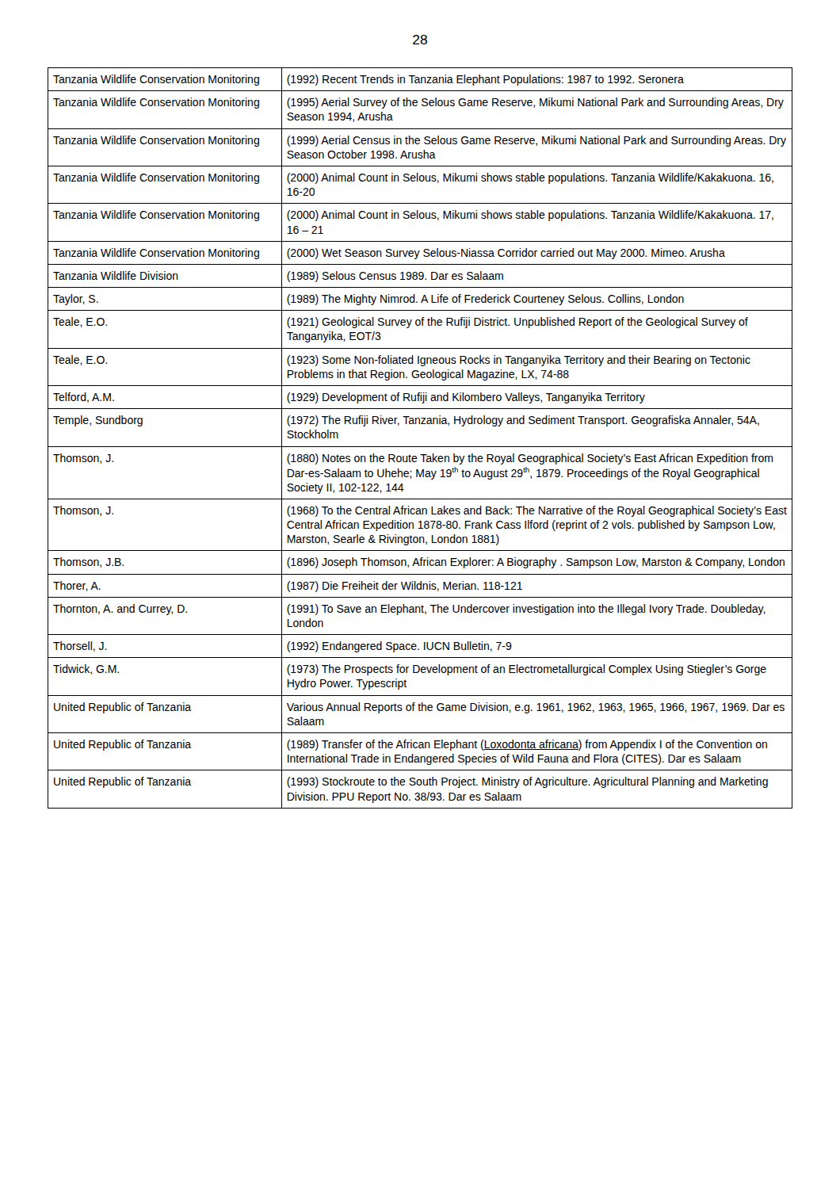28
| Tanzania Wildlife Conservation Monitoring | (1992) Recent Trends in Tanzania Elephant Populations: 1987 to 1992. Seronera |
| Tanzania Wildlife Conservation Monitoring | (1995) Aerial Survey of the Selous Game Reserve, Mikumi National Park and Surrounding Areas, Dry Season 1994, Arusha |
| Tanzania Wildlife Conservation Monitoring | (1999) Aerial Census in the Selous Game Reserve, Mikumi National Park and Surrounding Areas. Dry Season October 1998. Arusha |
| Tanzania Wildlife Conservation Monitoring | (2000) Animal Count in Selous, Mikumi shows stable populations. Tanzania Wildlife/Kakakuona. 16, 16-20 |
| Tanzania Wildlife Conservation Monitoring | (2000) Animal Count in Selous, Mikumi shows stable populations. Tanzania Wildlife/Kakakuona. 17, 16 – 21 |
| Tanzania Wildlife Conservation Monitoring | (2000) Wet Season Survey Selous-Niassa Corridor carried out May 2000. Mimeo. Arusha |
| Tanzania Wildlife Division | (1989) Selous Census 1989. Dar es Salaam |
| Taylor, S. | (1989) The Mighty Nimrod. A Life of Frederick Courteney Selous. Collins, London |
| Teale, E.O. | (1921) Geological Survey of the Rufiji District. Unpublished Report of the Geological Survey of Tanganyika, EOT/3 |
| Teale, E.O. | (1923) Some Non-foliated Igneous Rocks in Tanganyika Territory and their Bearing on Tectonic Problems in that Region. Geological Magazine, LX, 74-88 |
| Telford, A.M. | (1929) Development of Rufiji and Kilombero Valleys, Tanganyika Territory |
| Temple, Sundborg | (1972) The Rufiji River, Tanzania, Hydrology and Sediment Transport. Geografiska Annaler, 54A, Stockholm |
| Thomson, J. | (1880) Notes on the Route Taken by the Royal Geographical Society’s East African Expedition from Dar-es-Salaam to Uhehe; May 19 th to August 29 th , 1879. Proceedings of the Royal Geographical Society II, 102-122, 144 |
| Thomson, J. | (1968) To the Central African Lakes and Back: The Narrative of the Royal Geographical Society’s East Central African Expedition 1878-80. Frank Cass Ilford (reprint of 2 vols. published by Sampson Low, Marston, Searle & Rivington, London 1881) |
| Thomson, J.B. | (1896) Joseph Thomson, African Explorer: A Biography . Sampson Low, Marston & Company, London |
| Thorer, A. | (1987) Die Freiheit der Wildnis, Merian. 118-121 |
| Thornton, A. and Currey, D. | (1991) To Save an Elephant, The Undercover investigation into the Illegal Ivory Trade. Doubleday, London |
| Thorsell, J. | (1992) Endangered Space. IUCN Bulletin, 7-9 |
| Tidwick, G.M. | (1973) The Prospects for Development of an Electrometallurgical Complex Using Stiegler’s Gorge Hydro Power. Typescript |
| United Republic of Tanzania | Various Annual Reports of the Game Division, e.g. 1961, 1962, 1963, 1965, 1966, 1967, 1969. Dar es Salaam |
| United Republic of Tanzania | (1989) Transfer of the African Elephant ( Loxodonta africana ) from Appendix I of the Convention on International Trade in Endangered Species of Wild Fauna and Flora (CITES). Dar es Salaam |
| United Republic of Tanzania | (1993) Stockroute to the South Project. Ministry of Agriculture. Agricultural Planning and Marketing Division. PPU Report No. 38/93. Dar es Salaam |